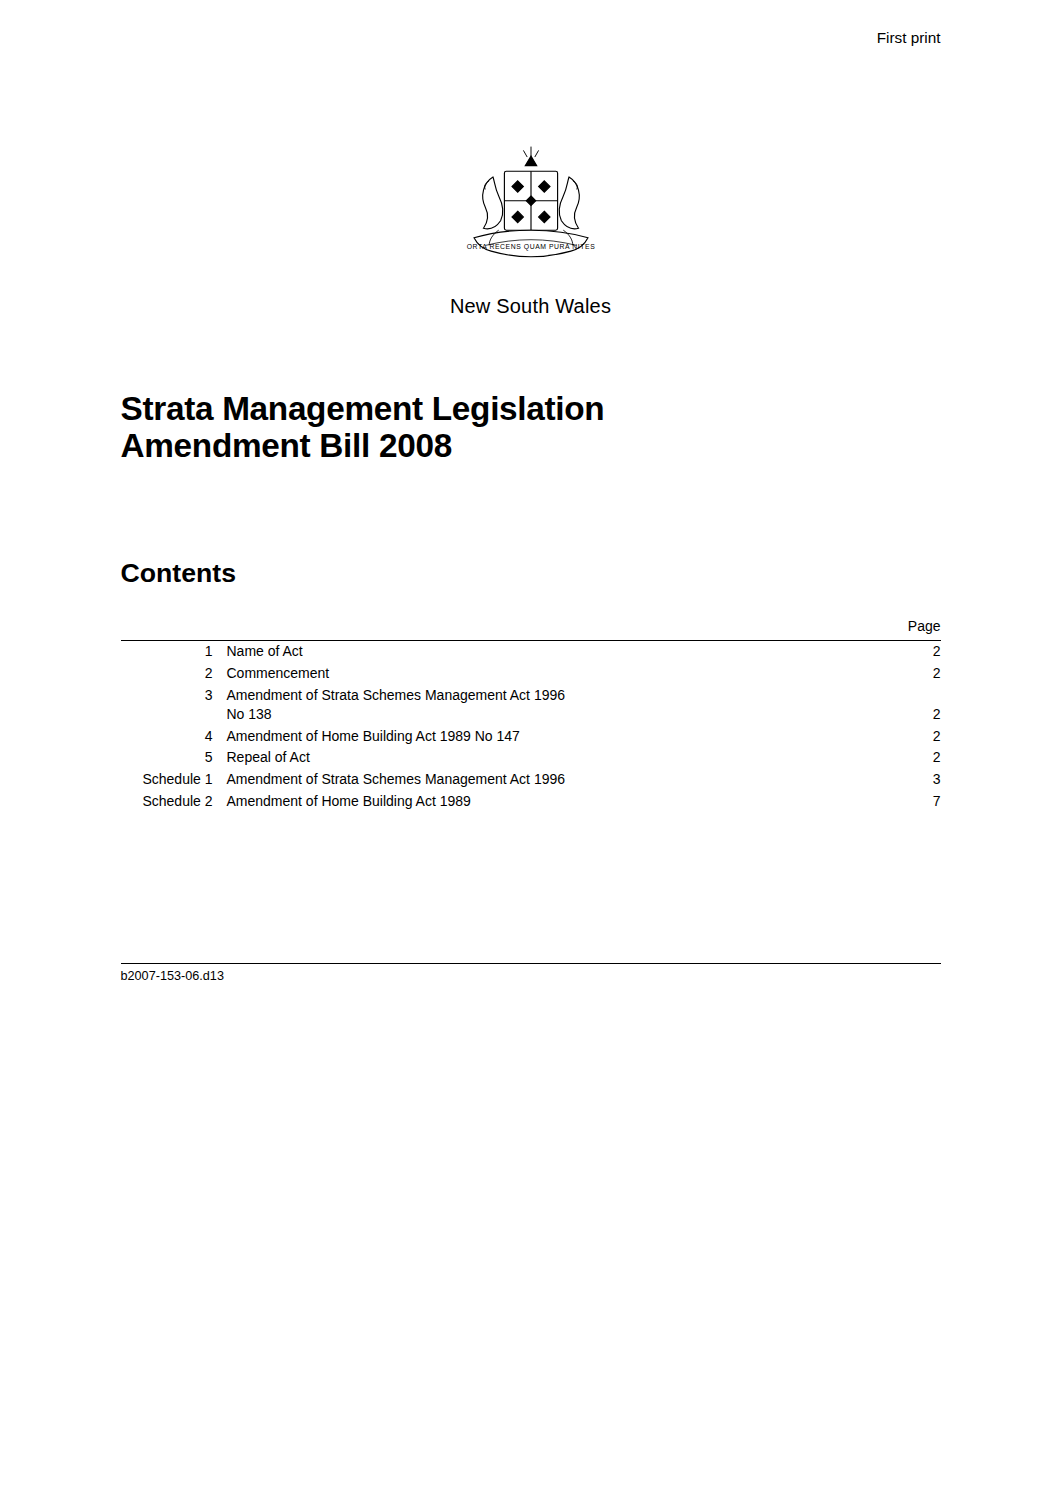First print
ORTA RECENS QUAM PURA NITES
New South Wales
Strata Management Legislation
Amendment Bill 2008
Contents
| | | Page |
| --- | --- | --- |
| 1 | Name of Act | 2 |
| 2 | Commencement | 2 |
| 3 | Amendment of Strata Schemes Management Act 1996 No 138 | 2 |
| 4 | Amendment of Home Building Act 1989 No 147 | 2 |
| 5 | Repeal of Act | 2 |
| Schedule 1 | Amendment of Strata Schemes Management Act 1996 | 3 |
| Schedule 2 | Amendment of Home Building Act 1989 | 7 |
b2007-153-06.d13